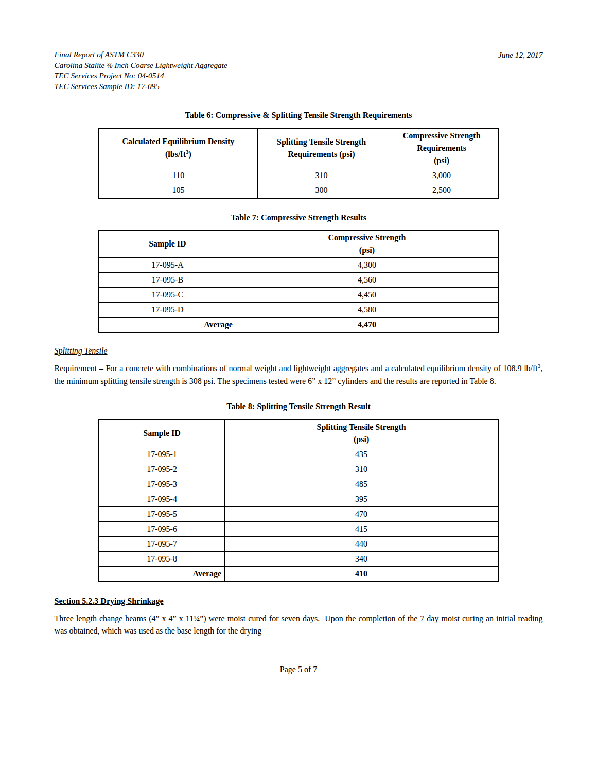Final Report of ASTM C330
Carolina Stalite ⅜ Inch Coarse Lightweight Aggregate
TEC Services Project No: 04-0514
TEC Services Sample ID: 17-095
June 12, 2017
Table 6: Compressive & Splitting Tensile Strength Requirements
| Calculated Equilibrium Density (lbs/ft 3 ) | Splitting Tensile Strength Requirements (psi) | Compressive Strength Requirements (psi) |
| --- | --- | --- |
| 110 | 310 | 3,000 |
| 105 | 300 | 2,500 |
Table 7: Compressive Strength Results
| Sample ID | Compressive Strength (psi) |
| --- | --- |
| 17-095-A | 4,300 |
| 17-095-B | 4,560 |
| 17-095-C | 4,450 |
| 17-095-D | 4,580 |
| Average | 4,470 |
Splitting Tensile
Requirement – For a concrete with combinations of normal weight and lightweight aggregates and a calculated equilibrium density of 108.9 lb/ft3, the minimum splitting tensile strength is 308 psi. The specimens tested were 6” x 12” cylinders and the results are reported in Table 8.
Table 8: Splitting Tensile Strength Result
| Sample ID | Splitting Tensile Strength (psi) |
| --- | --- |
| 17-095-1 | 435 |
| 17-095-2 | 310 |
| 17-095-3 | 485 |
| 17-095-4 | 395 |
| 17-095-5 | 470 |
| 17-095-6 | 415 |
| 17-095-7 | 440 |
| 17-095-8 | 340 |
| Average | 410 |
Section 5.2.3 Drying Shrinkage
Three length change beams (4” x 4” x 11¼”) were moist cured for seven days. Upon the completion of the 7 day moist curing an initial reading was obtained, which was used as the base length for the drying
Page 5 of 7